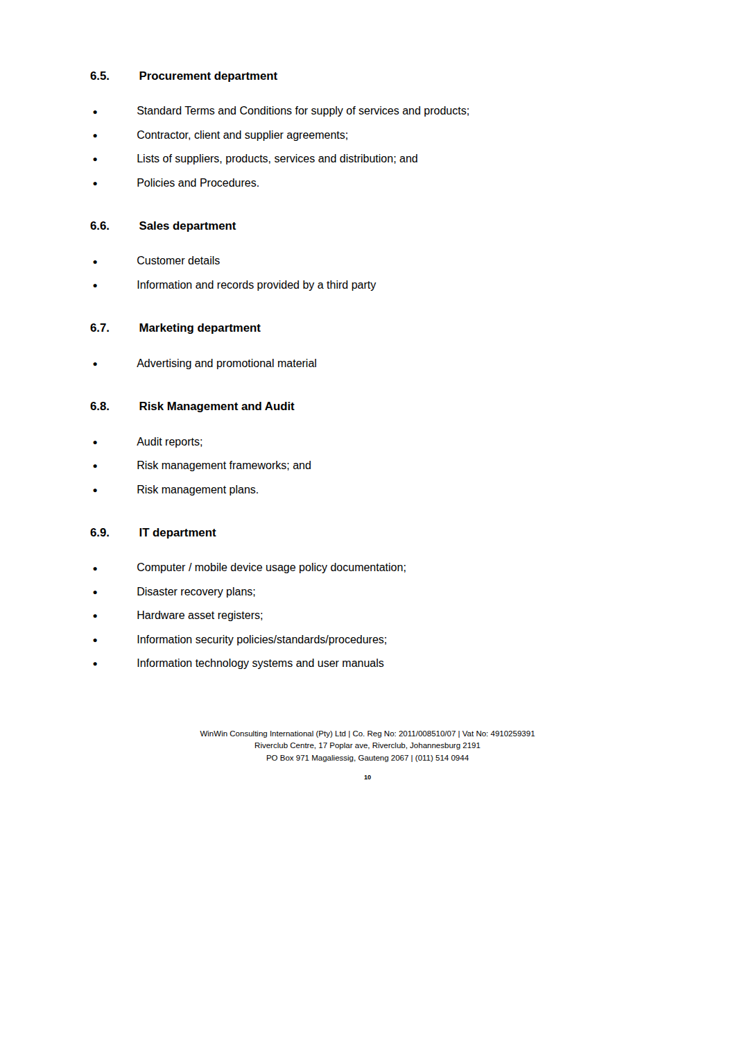6.5. Procurement department
Standard Terms and Conditions for supply of services and products;
Contractor, client and supplier agreements;
Lists of suppliers, products, services and distribution; and
Policies and Procedures.
6.6. Sales department
Customer details
Information and records provided by a third party
6.7. Marketing department
Advertising and promotional material
6.8. Risk Management and Audit
Audit reports;
Risk management frameworks; and
Risk management plans.
6.9. IT department
Computer / mobile device usage policy documentation;
Disaster recovery plans;
Hardware asset registers;
Information security policies/standards/procedures;
Information technology systems and user manuals
WinWin Consulting International (Pty) Ltd | Co. Reg No: 2011/008510/07 | Vat No: 4910259391
Riverclub Centre, 17 Poplar ave, Riverclub, Johannesburg 2191
PO Box 971 Magaliessig, Gauteng 2067 | (011) 514 0944
10